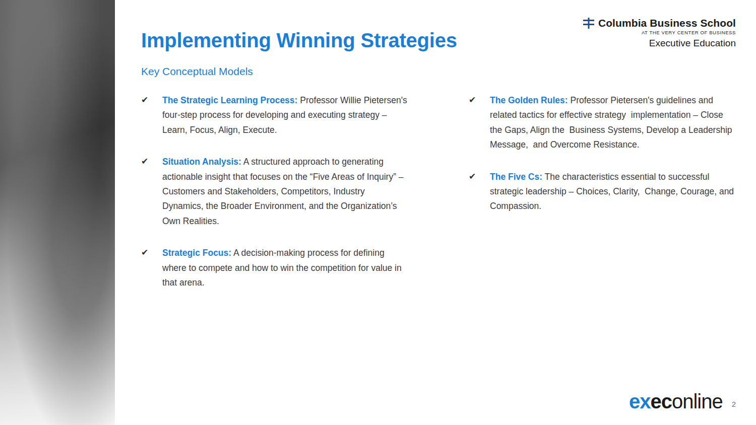Columbia Business School
At the very center of business
Executive Education
Implementing Winning Strategies
Key Conceptual Models
The Strategic Learning Process: Professor Willie Pietersen's four-step process for developing and executing strategy – Learn, Focus, Align, Execute.
Situation Analysis: A structured approach to generating actionable insight that focuses on the “Five Areas of Inquiry” – Customers and Stakeholders, Competitors, Industry Dynamics, the Broader Environment, and the Organization’s Own Realities.
Strategic Focus: A decision-making process for defining where to compete and how to win the competition for value in that arena.
The Golden Rules: Professor Pietersen's guidelines and related tactics for effective strategy implementation – Close the Gaps, Align the Business Systems, Develop a Leadership Message, and Overcome Resistance.
The Five Cs: The characteristics essential to successful strategic leadership – Choices, Clarity, Change, Courage, and Compassion.
execonline
2